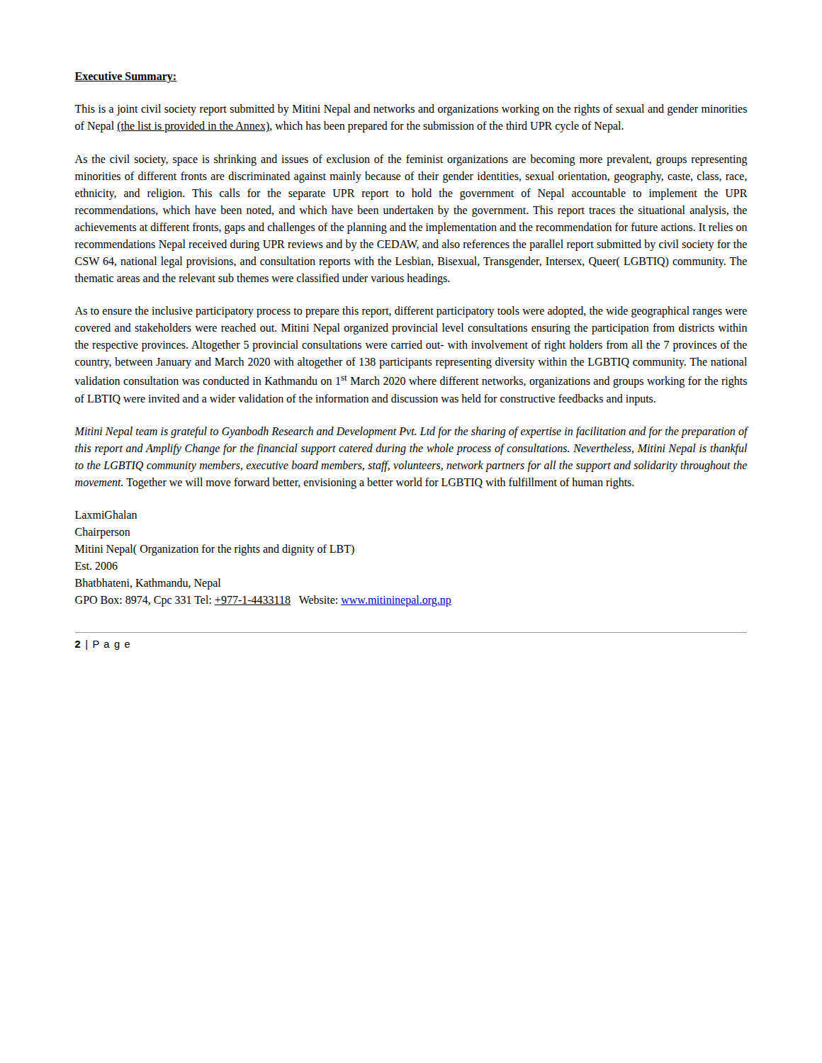Executive Summary:
This is a joint civil society report submitted by Mitini Nepal and networks and organizations working on the rights of sexual and gender minorities of Nepal (the list is provided in the Annex), which has been prepared for the submission of the third UPR cycle of Nepal.
As the civil society, space is shrinking and issues of exclusion of the feminist organizations are becoming more prevalent, groups representing minorities of different fronts are discriminated against mainly because of their gender identities, sexual orientation, geography, caste, class, race, ethnicity, and religion. This calls for the separate UPR report to hold the government of Nepal accountable to implement the UPR recommendations, which have been noted, and which have been undertaken by the government. This report traces the situational analysis, the achievements at different fronts, gaps and challenges of the planning and the implementation and the recommendation for future actions. It relies on recommendations Nepal received during UPR reviews and by the CEDAW, and also references the parallel report submitted by civil society for the CSW 64, national legal provisions, and consultation reports with the Lesbian, Bisexual, Transgender, Intersex, Queer( LGBTIQ) community. The thematic areas and the relevant sub themes were classified under various headings.
As to ensure the inclusive participatory process to prepare this report, different participatory tools were adopted, the wide geographical ranges were covered and stakeholders were reached out. Mitini Nepal organized provincial level consultations ensuring the participation from districts within the respective provinces. Altogether 5 provincial consultations were carried out- with involvement of right holders from all the 7 provinces of the country, between January and March 2020 with altogether of 138 participants representing diversity within the LGBTIQ community. The national validation consultation was conducted in Kathmandu on 1st March 2020 where different networks, organizations and groups working for the rights of LBTIQ were invited and a wider validation of the information and discussion was held for constructive feedbacks and inputs.
Mitini Nepal team is grateful to Gyanbodh Research and Development Pvt. Ltd for the sharing of expertise in facilitation and for the preparation of this report and Amplify Change for the financial support catered during the whole process of consultations. Nevertheless, Mitini Nepal is thankful to the LGBTIQ community members, executive board members, staff, volunteers, network partners for all the support and solidarity throughout the movement. Together we will move forward better, envisioning a better world for LGBTIQ with fulfillment of human rights.
LaxmiGhalan
Chairperson
Mitini Nepal( Organization for the rights and dignity of LBT)
Est. 2006
Bhatbhateni, Kathmandu, Nepal
GPO Box: 8974, Cpc 331 Tel: +977-1-4433118 Website: www.mitininepal.org.np
2 | P a g e